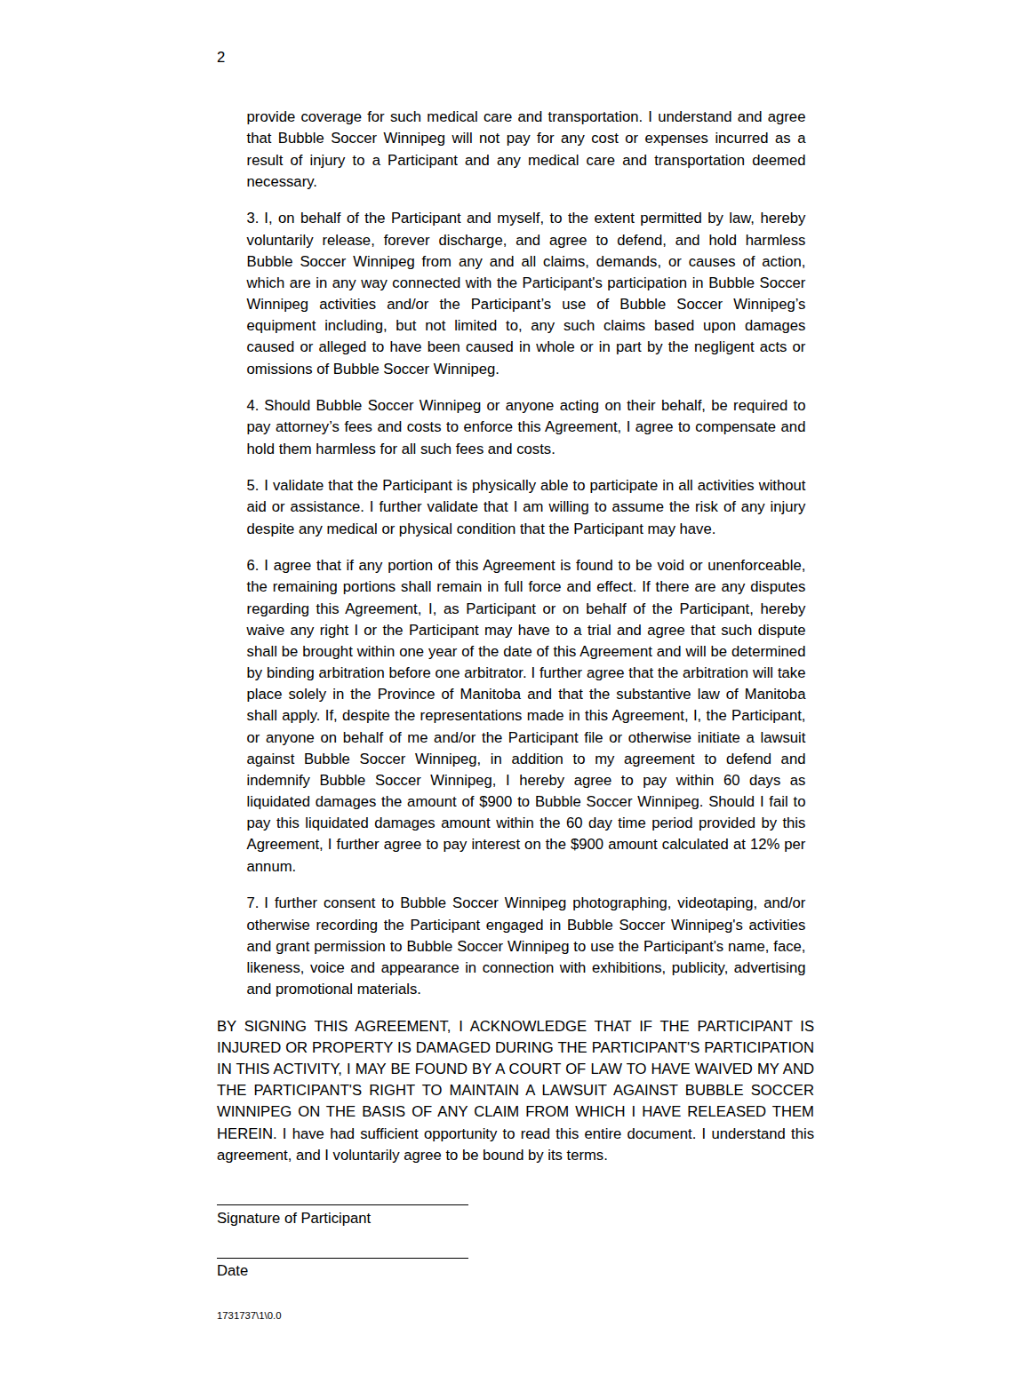2
provide coverage for such medical care and transportation. I understand and agree that Bubble Soccer Winnipeg will not pay for any cost or expenses incurred as a result of injury to a Participant and any medical care and transportation deemed necessary.
3. I, on behalf of the Participant and myself, to the extent permitted by law, hereby voluntarily release, forever discharge, and agree to defend, and hold harmless Bubble Soccer Winnipeg from any and all claims, demands, or causes of action, which are in any way connected with the Participant's participation in Bubble Soccer Winnipeg activities and/or the Participant’s use of Bubble Soccer Winnipeg’s equipment including, but not limited to, any such claims based upon damages caused or alleged to have been caused in whole or in part by the negligent acts or omissions of Bubble Soccer Winnipeg.
4. Should Bubble Soccer Winnipeg or anyone acting on their behalf, be required to pay attorney’s fees and costs to enforce this Agreement, I agree to compensate and hold them harmless for all such fees and costs.
5. I validate that the Participant is physically able to participate in all activities without aid or assistance. I further validate that I am willing to assume the risk of any injury despite any medical or physical condition that the Participant may have.
6. I agree that if any portion of this Agreement is found to be void or unenforceable, the remaining portions shall remain in full force and effect. If there are any disputes regarding this Agreement, I, as Participant or on behalf of the Participant, hereby waive any right I or the Participant may have to a trial and agree that such dispute shall be brought within one year of the date of this Agreement and will be determined by binding arbitration before one arbitrator. I further agree that the arbitration will take place solely in the Province of Manitoba and that the substantive law of Manitoba shall apply. If, despite the representations made in this Agreement, I, the Participant, or anyone on behalf of me and/or the Participant file or otherwise initiate a lawsuit against Bubble Soccer Winnipeg, in addition to my agreement to defend and indemnify Bubble Soccer Winnipeg, I hereby agree to pay within 60 days as liquidated damages the amount of $900 to Bubble Soccer Winnipeg. Should I fail to pay this liquidated damages amount within the 60 day time period provided by this Agreement, I further agree to pay interest on the $900 amount calculated at 12% per annum.
7. I further consent to Bubble Soccer Winnipeg photographing, videotaping, and/or otherwise recording the Participant engaged in Bubble Soccer Winnipeg's activities and grant permission to Bubble Soccer Winnipeg to use the Participant's name, face, likeness, voice and appearance in connection with exhibitions, publicity, advertising and promotional materials.
BY SIGNING THIS AGREEMENT, I ACKNOWLEDGE THAT IF THE PARTICIPANT IS INJURED OR PROPERTY IS DAMAGED DURING THE PARTICIPANT'S PARTICIPATION IN THIS ACTIVITY, I MAY BE FOUND BY A COURT OF LAW TO HAVE WAIVED MY AND THE PARTICIPANT'S RIGHT TO MAINTAIN A LAWSUIT AGAINST BUBBLE SOCCER WINNIPEG ON THE BASIS OF ANY CLAIM FROM WHICH I HAVE RELEASED THEM HEREIN. I have had sufficient opportunity to read this entire document. I understand this agreement, and I voluntarily agree to be bound by its terms.
Signature of Participant
Date
1731737\1\0.0